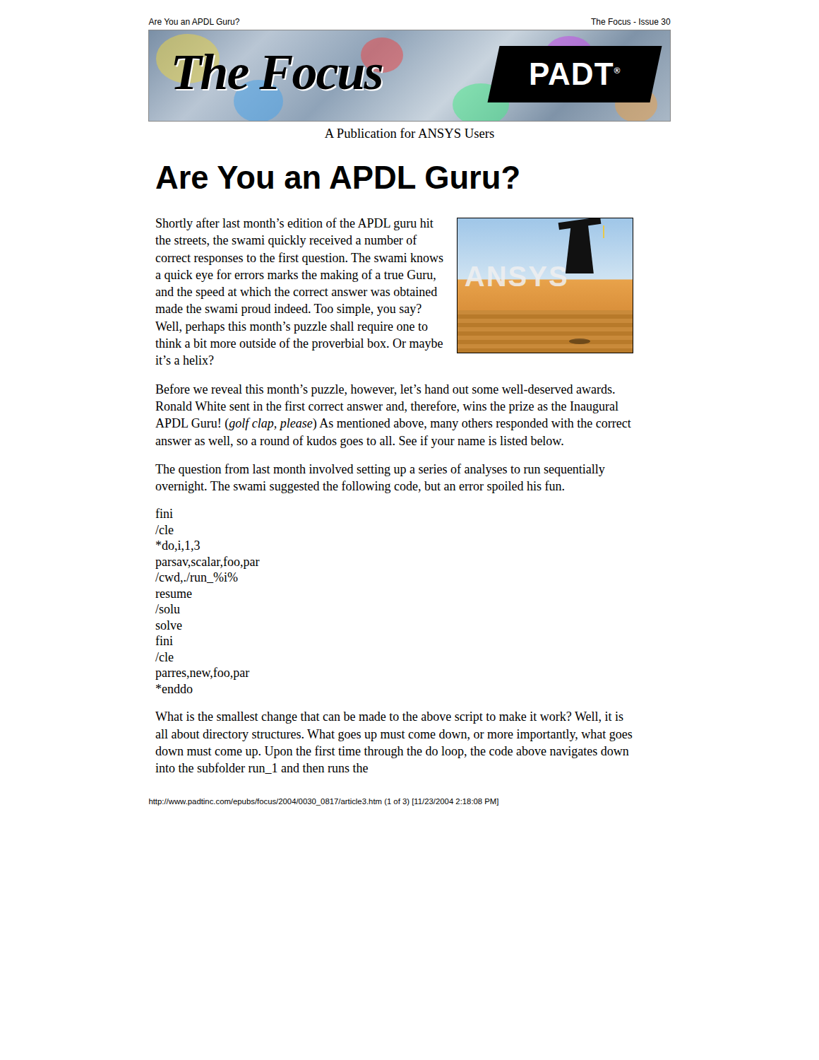Are You an APDL Guru? The Focus - Issue 30
The Focus
PADT®
A Publication for ANSYS Users
Are You an APDL Guru?
ANSYS
Shortly after last month’s edition of the APDL guru hit the streets, the swami quickly received a number of correct responses to the first question. The swami knows a quick eye for errors marks the making of a true Guru, and the speed at which the correct answer was obtained made the swami proud indeed. Too simple, you say? Well, perhaps this month’s puzzle shall require one to think a bit more outside of the proverbial box. Or maybe it’s a helix?
Before we reveal this month’s puzzle, however, let’s hand out some well-deserved awards. Ronald White sent in the first correct answer and, therefore, wins the prize as the Inaugural APDL Guru! (golf clap, please) As mentioned above, many others responded with the correct answer as well, so a round of kudos goes to all. See if your name is listed below.
The question from last month involved setting up a series of analyses to run sequentially overnight. The swami suggested the following code, but an error spoiled his fun.
fini
/cle
*do,i,1,3
parsav,scalar,foo,par
/cwd,./run_%i%
resume
/solu
solve
fini
/cle
parres,new,foo,par
*enddo
What is the smallest change that can be made to the above script to make it work? Well, it is all about directory structures. What goes up must come down, or more importantly, what goes down must come up. Upon the first time through the do loop, the code above navigates down into the subfolder run_1 and then runs the
http://www.padtinc.com/epubs/focus/2004/0030_0817/article3.htm (1 of 3) [11/23/2004 2:18:08 PM]